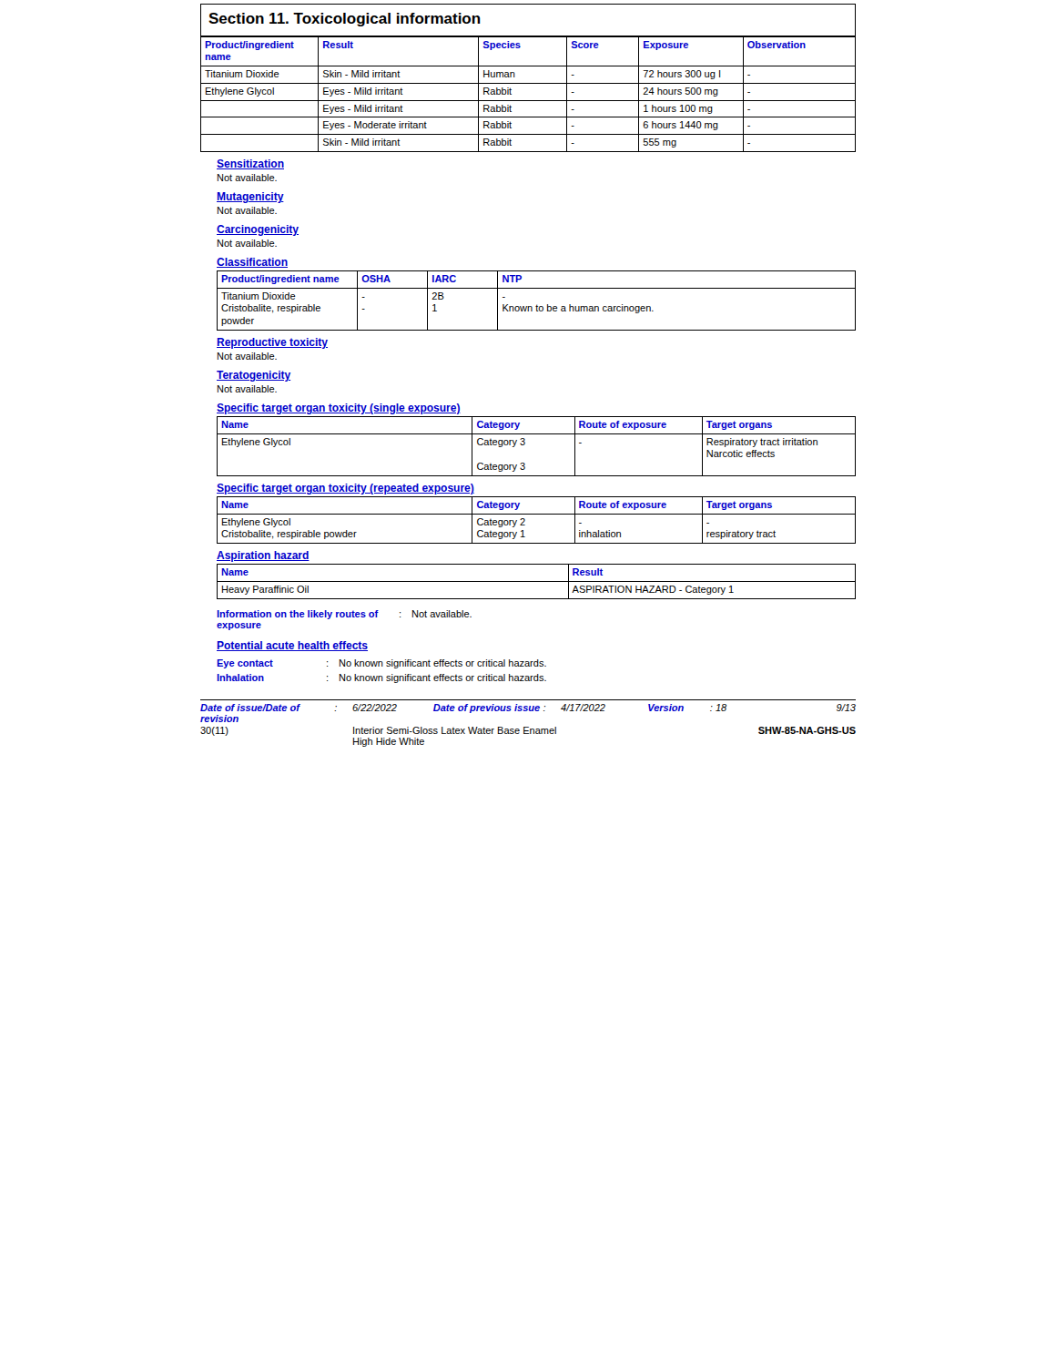Section 11. Toxicological information
| Product/ingredient name | Result | Species | Score | Exposure | Observation |
| --- | --- | --- | --- | --- | --- |
| Titanium Dioxide | Skin - Mild irritant | Human | - | 72 hours 300 ug I | - |
| Ethylene Glycol | Eyes - Mild irritant | Rabbit | - | 24 hours 500 mg | - |
| | Eyes - Mild irritant | Rabbit | - | 1 hours 100 mg | - |
| | Eyes - Moderate irritant | Rabbit | - | 6 hours 1440 mg | - |
| | Skin - Mild irritant | Rabbit | - | 555 mg | - |
Sensitization
Not available.
Mutagenicity
Not available.
Carcinogenicity
Not available.
Classification
| Product/ingredient name | OSHA | IARC | NTP |
| --- | --- | --- | --- |
| Titanium Dioxide Cristobalite, respirable powder | - - | 2B 1 | - Known to be a human carcinogen. |
Reproductive toxicity
Not available.
Teratogenicity
Not available.
Specific target organ toxicity (single exposure)
| Name | Category | Route of exposure | Target organs |
| --- | --- | --- | --- |
| Ethylene Glycol | Category 3 Category 3 | - | Respiratory tract irritation Narcotic effects |
Specific target organ toxicity (repeated exposure)
| Name | Category | Route of exposure | Target organs |
| --- | --- | --- | --- |
| Ethylene Glycol Cristobalite, respirable powder | Category 2 Category 1 | - inhalation | - respiratory tract |
Aspiration hazard
| Name | Result |
| --- | --- |
| Heavy Paraffinic Oil | ASPIRATION HAZARD - Category 1 |
Information on the likely routes of exposure
:
Not available.
Potential acute health effects
Eye contact
:
No known significant effects or critical hazards.
Inhalation
:
No known significant effects or critical hazards.
| Date of issue/Date of revision | : | 6/22/2022 | Date of previous issue | : | 4/17/2022 | Version | : 18 | 9/13 |
| 30(11) | | Interior Semi-Gloss Latex Water Base Enamel High Hide White | SHW-85-NA-GHS-US |